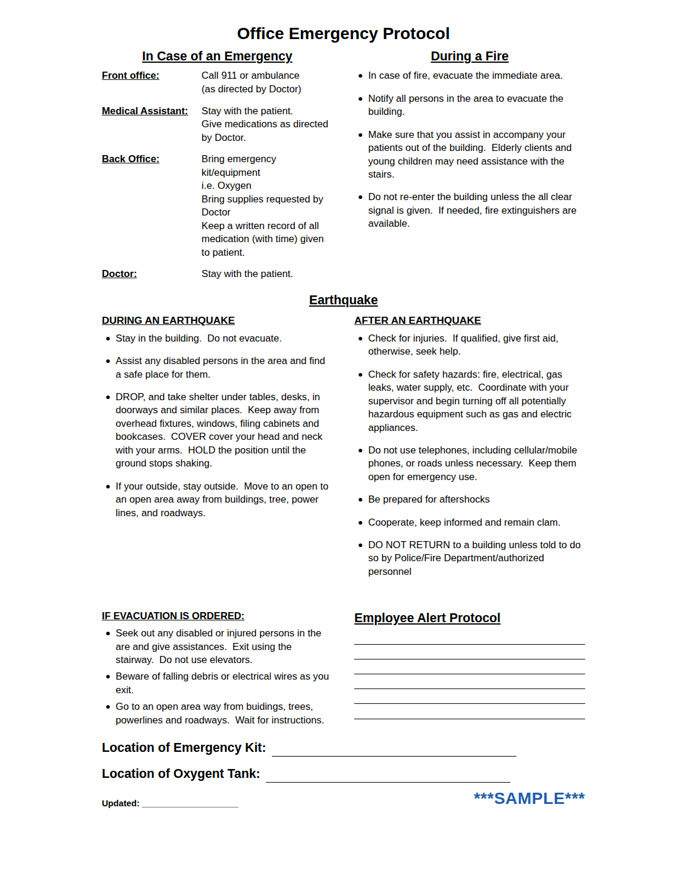Office Emergency Protocol
In Case of an Emergency
| Front office: | Call 911 or ambulance (as directed by Doctor) |
| Medical Assistant: | Stay with the patient. Give medications as directed by Doctor. |
| Back Office: | Bring emergency kit/equipment i.e. Oxygen Bring supplies requested by Doctor Keep a written record of all medication (with time) given to patient. |
| Doctor: | Stay with the patient. |
During a Fire
In case of fire, evacuate the immediate area.
Notify all persons in the area to evacuate the building.
Make sure that you assist in accompany your patients out of the building. Elderly clients and young children may need assistance with the stairs.
Do not re-enter the building unless the all clear signal is given. If needed, fire extinguishers are available.
Earthquake
DURING AN EARTHQUAKE
Stay in the building. Do not evacuate.
Assist any disabled persons in the area and find a safe place for them.
DROP, and take shelter under tables, desks, in doorways and similar places. Keep away from overhead fixtures, windows, filing cabinets and bookcases. COVER cover your head and neck with your arms. HOLD the position until the ground stops shaking.
If your outside, stay outside. Move to an open to an open area away from buildings, tree, power lines, and roadways.
AFTER AN EARTHQUAKE
Check for injuries. If qualified, give first aid, otherwise, seek help.
Check for safety hazards: fire, electrical, gas leaks, water supply, etc. Coordinate with your supervisor and begin turning off all potentially hazardous equipment such as gas and electric appliances.
Do not use telephones, including cellular/mobile phones, or roads unless necessary. Keep them open for emergency use.
Be prepared for aftershocks
Cooperate, keep informed and remain clam.
DO NOT RETURN to a building unless told to do so by Police/Fire Department/authorized personnel
IF EVACUATION IS ORDERED:
Seek out any disabled or injured persons in the are and give assistances. Exit using the stairway. Do not use elevators.
Beware of falling debris or electrical wires as you exit.
Go to an open area way from buidings, trees, powerlines and roadways. Wait for instructions.
Employee Alert Protocol
Location of Emergency Kit:
Location of Oxygent Tank:
Updated: ____________________
***SAMPLE***